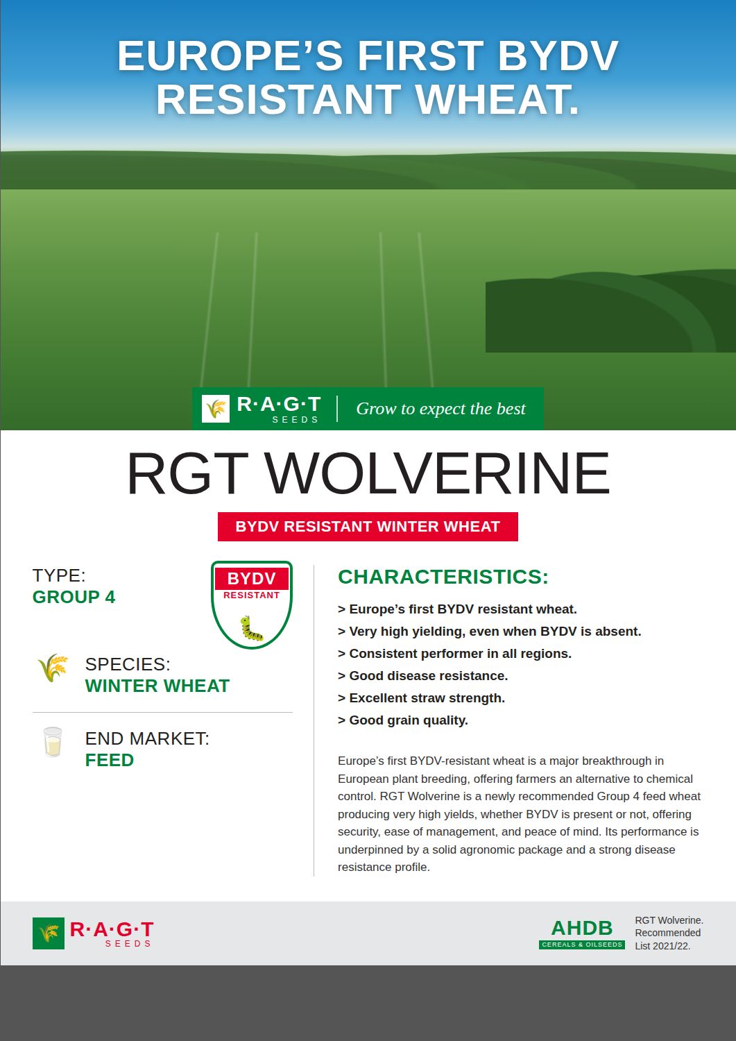EUROPE’S FIRST BYDV
RESISTANT WHEAT.
🌾
R·A·G·T SEEDS
Grow to expect the best
RGT WOLVERINE
BYDV RESISTANT WINTER WHEAT
TYPE:
GROUP 4
BYDV
RESISTANT
🐛
🌾
SPECIES:
WINTER WHEAT
🥛
END MARKET:
FEED
CHARACTERISTICS:
Europe’s first BYDV resistant wheat.
Very high yielding, even when BYDV is absent.
Consistent performer in all regions.
Good disease resistance.
Excellent straw strength.
Good grain quality.
Europe’s first BYDV-resistant wheat is a major breakthrough in European plant breeding, offering farmers an alternative to chemical control. RGT Wolverine is a newly recommended Group 4 feed wheat producing very high yields, whether BYDV is present or not, offering security, ease of management, and peace of mind. Its performance is underpinned by a solid agronomic package and a strong disease resistance profile.
🌾
R·A·G·T
SEEDS
AHDB
CEREALS & OILSEEDS
RGT Wolverine.
Recommended
List 2021/22.